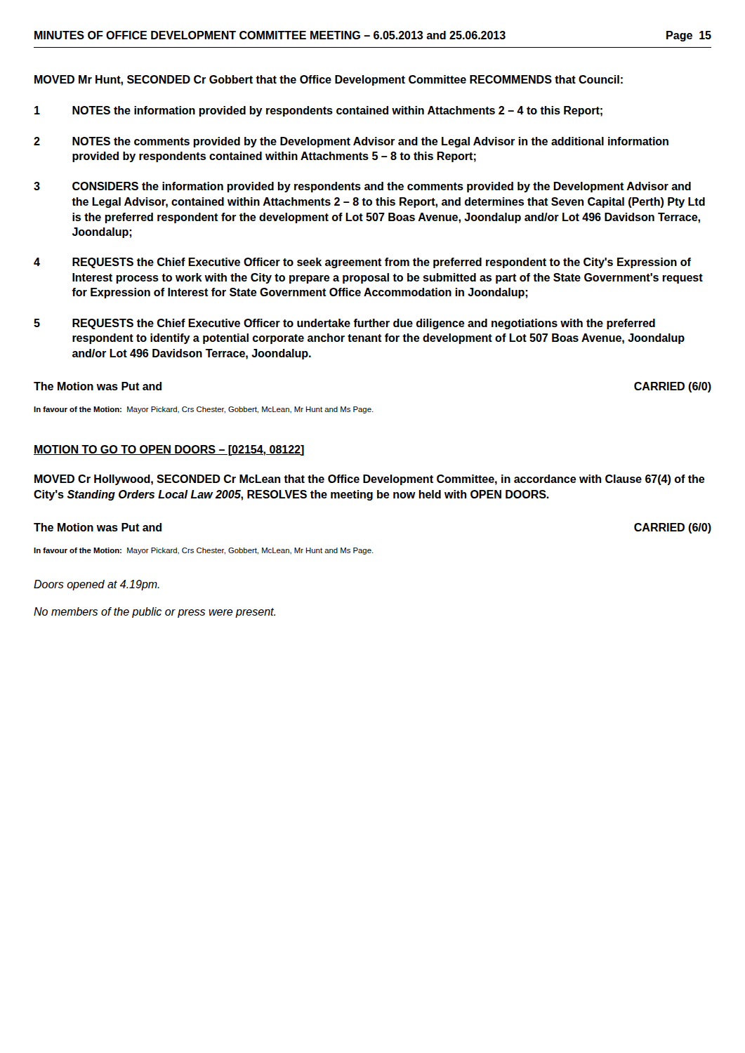MINUTES OF OFFICE DEVELOPMENT COMMITTEE MEETING – 6.05.2013 and 25.06.2013
Page 15
MOVED Mr Hunt, SECONDED Cr Gobbert that the Office Development Committee RECOMMENDS that Council:
NOTES the information provided by respondents contained within Attachments 2 – 4 to this Report;
NOTES the comments provided by the Development Advisor and the Legal Advisor in the additional information provided by respondents contained within Attachments 5 – 8 to this Report;
CONSIDERS the information provided by respondents and the comments provided by the Development Advisor and the Legal Advisor, contained within Attachments 2 – 8 to this Report, and determines that Seven Capital (Perth) Pty Ltd is the preferred respondent for the development of Lot 507 Boas Avenue, Joondalup and/or Lot 496 Davidson Terrace, Joondalup;
REQUESTS the Chief Executive Officer to seek agreement from the preferred respondent to the City's Expression of Interest process to work with the City to prepare a proposal to be submitted as part of the State Government's request for Expression of Interest for State Government Office Accommodation in Joondalup;
REQUESTS the Chief Executive Officer to undertake further due diligence and negotiations with the preferred respondent to identify a potential corporate anchor tenant for the development of Lot 507 Boas Avenue, Joondalup and/or Lot 496 Davidson Terrace, Joondalup.
The Motion was Put and CARRIED (6/0)
In favour of the Motion: Mayor Pickard, Crs Chester, Gobbert, McLean, Mr Hunt and Ms Page.
MOTION TO GO TO OPEN DOORS – [02154, 08122]
MOVED Cr Hollywood, SECONDED Cr McLean that the Office Development Committee, in accordance with Clause 67(4) of the City's Standing Orders Local Law 2005, RESOLVES the meeting be now held with OPEN DOORS.
The Motion was Put and CARRIED (6/0)
In favour of the Motion: Mayor Pickard, Crs Chester, Gobbert, McLean, Mr Hunt and Ms Page.
Doors opened at 4.19pm.
No members of the public or press were present.